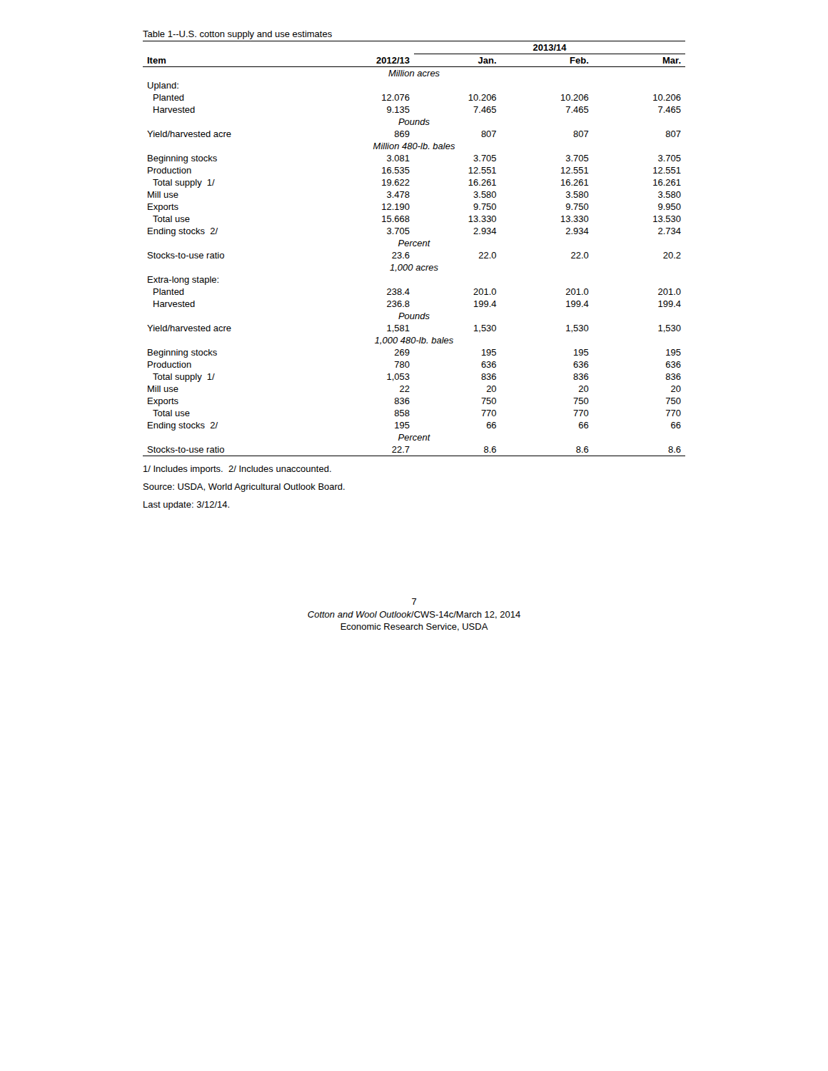Table 1--U.S. cotton supply and use estimates
| | | 2013/14 |
| --- | --- | --- |
| Item | 2012/13 | Jan. | Feb. | Mar. |
| Million acres |
| Upland: | | | | |
| Planted | 12.076 | 10.206 | 10.206 | 10.206 |
| Harvested | 9.135 | 7.465 | 7.465 | 7.465 |
| Pounds |
| Yield/harvested acre | 869 | 807 | 807 | 807 |
| Million 480-lb. bales |
| Beginning stocks | 3.081 | 3.705 | 3.705 | 3.705 |
| Production | 16.535 | 12.551 | 12.551 | 12.551 |
| Total supply 1/ | 19.622 | 16.261 | 16.261 | 16.261 |
| Mill use | 3.478 | 3.580 | 3.580 | 3.580 |
| Exports | 12.190 | 9.750 | 9.750 | 9.950 |
| Total use | 15.668 | 13.330 | 13.330 | 13.530 |
| Ending stocks 2/ | 3.705 | 2.934 | 2.934 | 2.734 |
| Percent |
| Stocks-to-use ratio | 23.6 | 22.0 | 22.0 | 20.2 |
| 1,000 acres |
| Extra-long staple: | | | | |
| Planted | 238.4 | 201.0 | 201.0 | 201.0 |
| Harvested | 236.8 | 199.4 | 199.4 | 199.4 |
| Pounds |
| Yield/harvested acre | 1,581 | 1,530 | 1,530 | 1,530 |
| 1,000 480-lb. bales |
| Beginning stocks | 269 | 195 | 195 | 195 |
| Production | 780 | 636 | 636 | 636 |
| Total supply 1/ | 1,053 | 836 | 836 | 836 |
| Mill use | 22 | 20 | 20 | 20 |
| Exports | 836 | 750 | 750 | 750 |
| Total use | 858 | 770 | 770 | 770 |
| Ending stocks 2/ | 195 | 66 | 66 | 66 |
| Percent |
| Stocks-to-use ratio | 22.7 | 8.6 | 8.6 | 8.6 |
1/ Includes imports. 2/ Includes unaccounted.
Source: USDA, World Agricultural Outlook Board.
Last update: 3/12/14.
7
Cotton and Wool Outlook/CWS-14c/March 12, 2014
Economic Research Service, USDA